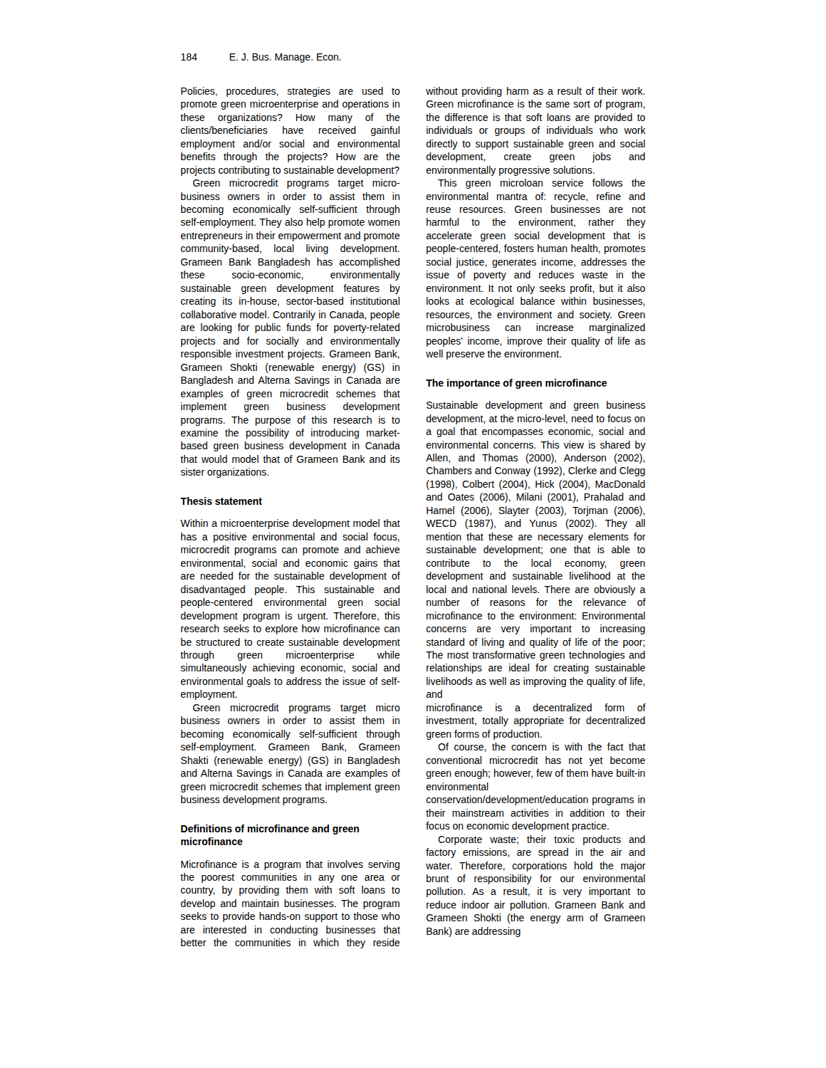184 E. J. Bus. Manage. Econ.
Policies, procedures, strategies are used to promote green microenterprise and operations in these organizations? How many of the clients/beneficiaries have received gainful employment and/or social and environmental benefits through the projects? How are the projects contributing to sustainable development?
Green microcredit programs target micro-business owners in order to assist them in becoming economically self-sufficient through self-employment. They also help promote women entrepreneurs in their empowerment and promote community-based, local living development. Grameen Bank Bangladesh has accomplished these socio-economic, environmentally sustainable green development features by creating its in-house, sector-based institutional collaborative model. Contrarily in Canada, people are looking for public funds for poverty-related projects and for socially and environmentally responsible investment projects. Grameen Bank, Grameen Shokti (renewable energy) (GS) in Bangladesh and Alterna Savings in Canada are examples of green microcredit schemes that implement green business development programs. The purpose of this research is to examine the possibility of introducing market-based green business development in Canada that would model that of Grameen Bank and its sister organizations.
Thesis statement
Within a microenterprise development model that has a positive environmental and social focus, microcredit programs can promote and achieve environmental, social and economic gains that are needed for the sustainable development of disadvantaged people. This sustainable and people-centered environmental green social development program is urgent. Therefore, this research seeks to explore how microfinance can be structured to create sustainable development through green microenterprise while simultaneously achieving economic, social and environmental goals to address the issue of self-employment.
Green microcredit programs target micro business owners in order to assist them in becoming economically self-sufficient through self-employment. Grameen Bank, Grameen Shakti (renewable energy) (GS) in Bangladesh and Alterna Savings in Canada are examples of green microcredit schemes that implement green business development programs.
Definitions of microfinance and green microfinance
Microfinance is a program that involves serving the poorest communities in any one area or country, by providing them with soft loans to develop and maintain businesses. The program seeks to provide hands-on support to those who are interested in conducting businesses that better the communities in which they reside without providing harm as a result of their work. Green microfinance is the same sort of program, the difference is that soft loans are provided to individuals or groups of individuals who work directly to support sustainable green and social development, create green jobs and environmentally progressive solutions.
This green microloan service follows the environmental mantra of: recycle, refine and reuse resources. Green businesses are not harmful to the environment, rather they accelerate green social development that is people-centered, fosters human health, promotes social justice, generates income, addresses the issue of poverty and reduces waste in the environment. It not only seeks profit, but it also looks at ecological balance within businesses, resources, the environment and society. Green microbusiness can increase marginalized peoples' income, improve their quality of life as well preserve the environment.
The importance of green microfinance
Sustainable development and green business development, at the micro-level, need to focus on a goal that encompasses economic, social and environmental concerns. This view is shared by Allen, and Thomas (2000), Anderson (2002), Chambers and Conway (1992), Clerke and Clegg (1998), Colbert (2004), Hick (2004), MacDonald and Oates (2006), Milani (2001), Prahalad and Hamel (2006), Slayter (2003), Torjman (2006), WECD (1987), and Yunus (2002). They all mention that these are necessary elements for sustainable development; one that is able to contribute to the local economy, green development and sustainable livelihood at the local and national levels. There are obviously a number of reasons for the relevance of microfinance to the environment: Environmental concerns are very important to increasing standard of living and quality of life of the poor; The most transformative green technologies and relationships are ideal for creating sustainable livelihoods as well as improving the quality of life, and
microfinance is a decentralized form of investment, totally appropriate for decentralized green forms of production.
Of course, the concern is with the fact that conventional microcredit has not yet become green enough; however, few of them have built-in environmental conservation/development/education programs in their mainstream activities in addition to their focus on economic development practice.
Corporate waste; their toxic products and factory emissions, are spread in the air and water. Therefore, corporations hold the major brunt of responsibility for our environmental pollution. As a result, it is very important to reduce indoor air pollution. Grameen Bank and Grameen Shokti (the energy arm of Grameen Bank) are addressing